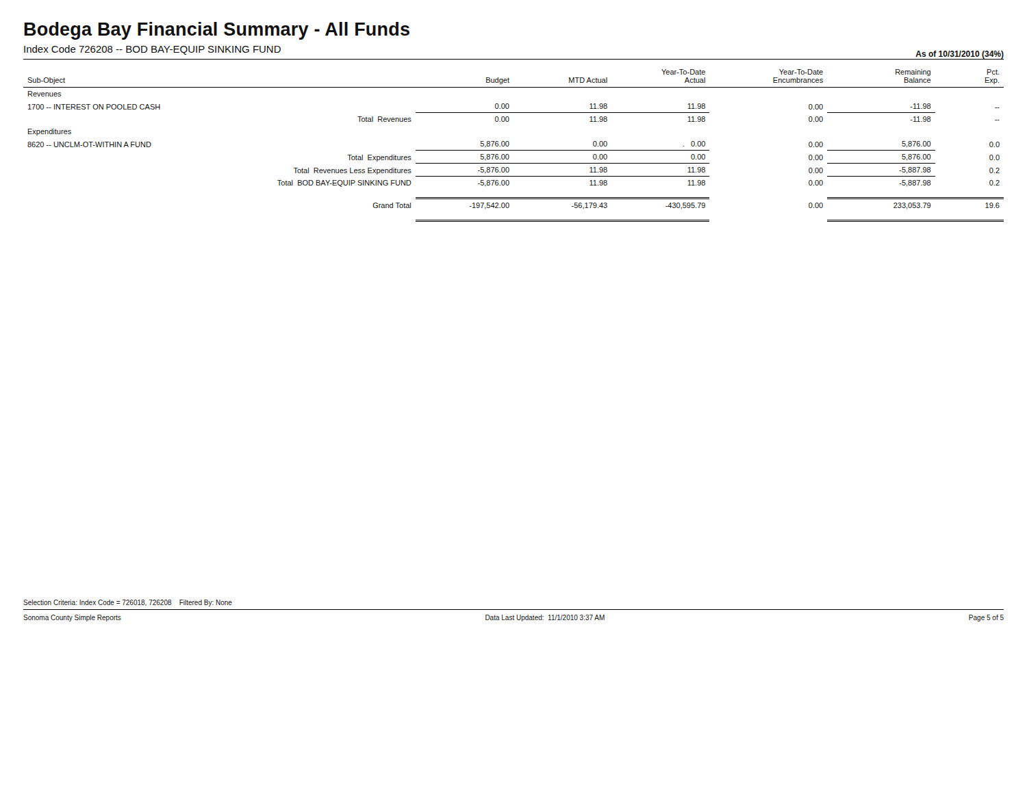Bodega Bay Financial Summary - All Funds
Index Code 726208 -- BOD BAY-EQUIP SINKING FUND
As of 10/31/2010 (34%)
| Sub-Object | Budget | MTD Actual | Year-To-Date Actual | Year-To-Date Encumbrances | Remaining Balance | Pct. Exp. |
| --- | --- | --- | --- | --- | --- | --- |
| Revenues | |
| 1700 -- INTEREST ON POOLED CASH | 0.00 | 11.98 | 11.98 | 0.00 | -11.98 | -- |
| Total Revenues | 0.00 | 11.98 | 11.98 | 0.00 | -11.98 | -- |
| Expenditures | |
| 8620 -- UNCLM-OT-WITHIN A FUND | 5,876.00 | 0.00 | . 0.00 | 0.00 | 5,876.00 | 0.0 |
| Total Expenditures | 5,876.00 | 0.00 | 0.00 | 0.00 | 5,876.00 | 0.0 |
| Total Revenues Less Expenditures | -5,876.00 | 11.98 | 11.98 | 0.00 | -5,887.98 | 0.2 |
| Total BOD BAY-EQUIP SINKING FUND | -5,876.00 | 11.98 | 11.98 | 0.00 | -5,887.98 | 0.2 |
| Grand Total | -197,542.00 | -56,179.43 | -430,595.79 | 0.00 | 233,053.79 | 19.6 |
Selection Criteria: Index Code = 726018, 726208 Filtered By: None
Sonoma County Simple Reports
Data Last Updated: 11/1/2010 3:37 AM
Page 5 of 5